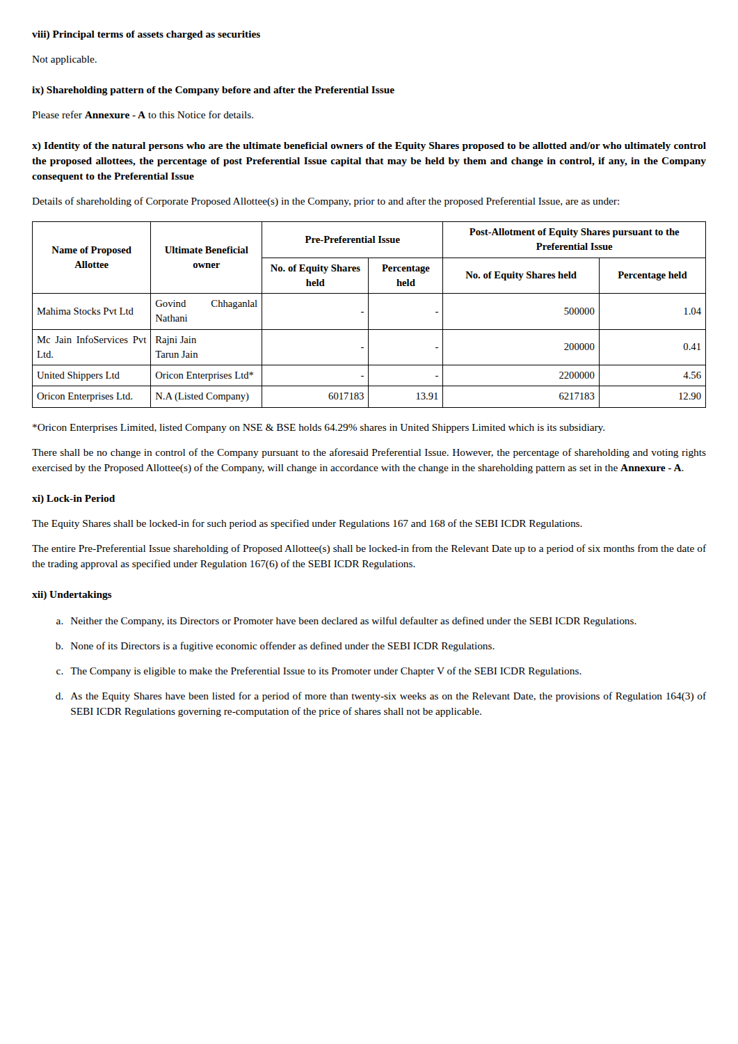viii) Principal terms of assets charged as securities
Not applicable.
ix) Shareholding pattern of the Company before and after the Preferential Issue
Please refer Annexure - A to this Notice for details.
x) Identity of the natural persons who are the ultimate beneficial owners of the Equity Shares proposed to be allotted and/or who ultimately control the proposed allottees, the percentage of post Preferential Issue capital that may be held by them and change in control, if any, in the Company consequent to the Preferential Issue
Details of shareholding of Corporate Proposed Allottee(s) in the Company, prior to and after the proposed Preferential Issue, are as under:
| Name of Proposed Allottee | Ultimate Beneficial owner | Pre-Preferential Issue | Post-Allotment of Equity Shares pursuant to the Preferential Issue |
| --- | --- | --- | --- |
| No. of Equity Shares held | Percentage held | No. of Equity Shares held | Percentage held |
| Mahima Stocks Pvt Ltd | Govind Chhaganlal Nathani | - | - | 500000 | 1.04 |
| Mc Jain InfoServices Pvt Ltd. | Rajni Jain Tarun Jain | - | - | 200000 | 0.41 |
| United Shippers Ltd | Oricon Enterprises Ltd* | - | - | 2200000 | 4.56 |
| Oricon Enterprises Ltd. | N.A (Listed Company) | 6017183 | 13.91 | 6217183 | 12.90 |
*Oricon Enterprises Limited, listed Company on NSE & BSE holds 64.29% shares in United Shippers Limited which is its subsidiary.
There shall be no change in control of the Company pursuant to the aforesaid Preferential Issue. However, the percentage of shareholding and voting rights exercised by the Proposed Allottee(s) of the Company, will change in accordance with the change in the shareholding pattern as set in the Annexure - A.
xi) Lock-in Period
The Equity Shares shall be locked-in for such period as specified under Regulations 167 and 168 of the SEBI ICDR Regulations.
The entire Pre-Preferential Issue shareholding of Proposed Allottee(s) shall be locked-in from the Relevant Date up to a period of six months from the date of the trading approval as specified under Regulation 167(6) of the SEBI ICDR Regulations.
xii) Undertakings
Neither the Company, its Directors or Promoter have been declared as wilful defaulter as defined under the SEBI ICDR Regulations.
None of its Directors is a fugitive economic offender as defined under the SEBI ICDR Regulations.
The Company is eligible to make the Preferential Issue to its Promoter under Chapter V of the SEBI ICDR Regulations.
As the Equity Shares have been listed for a period of more than twenty-six weeks as on the Relevant Date, the provisions of Regulation 164(3) of SEBI ICDR Regulations governing re-computation of the price of shares shall not be applicable.